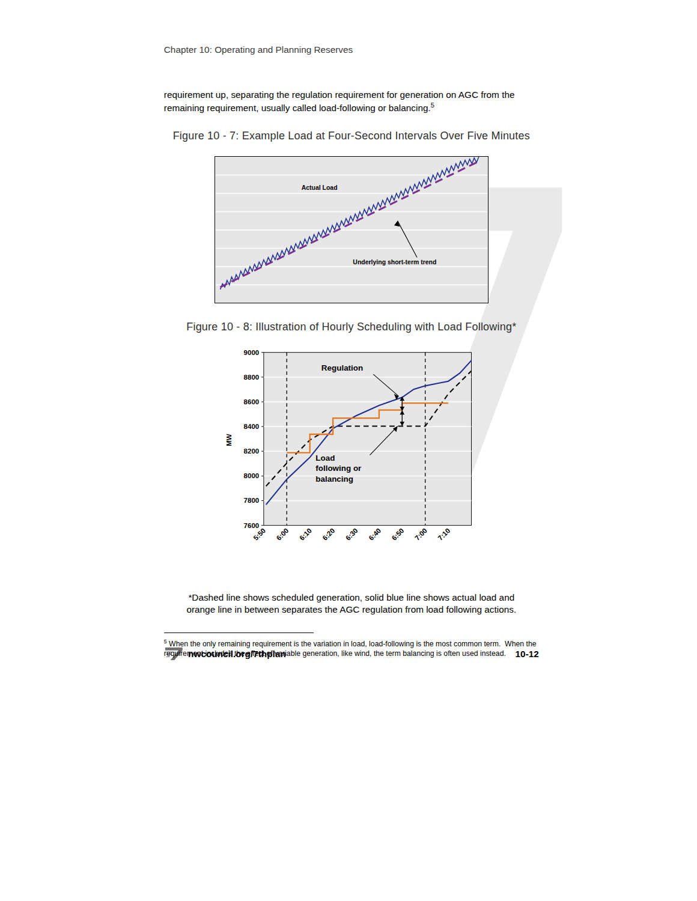Chapter 10: Operating and Planning Reserves
requirement up, separating the regulation requirement for generation on AGC from the remaining requirement, usually called load-following or balancing.5
Figure 10 - 7: Example Load at Four-Second Intervals Over Five Minutes
Actual Load Underlying short-term trend
Figure 10 - 8: Illustration of Hourly Scheduling with Load Following*
9000 8800 8600 8400 8200 8000 7800 7600 MW Regulation Load following or balancing 5:50 6:00 6:10 6:20 6:30 6:40 6:50 7:00 7:10
*Dashed line shows scheduled generation, solid blue line shows actual load and orange line in between separates the AGC regulation from load following actions.
5 When the only remaining requirement is the variation in load, load-following is the most common term. When the requirement includes the effect of variable generation, like wind, the term balancing is often used instead.
nwcouncil.org/7thplan
10-12